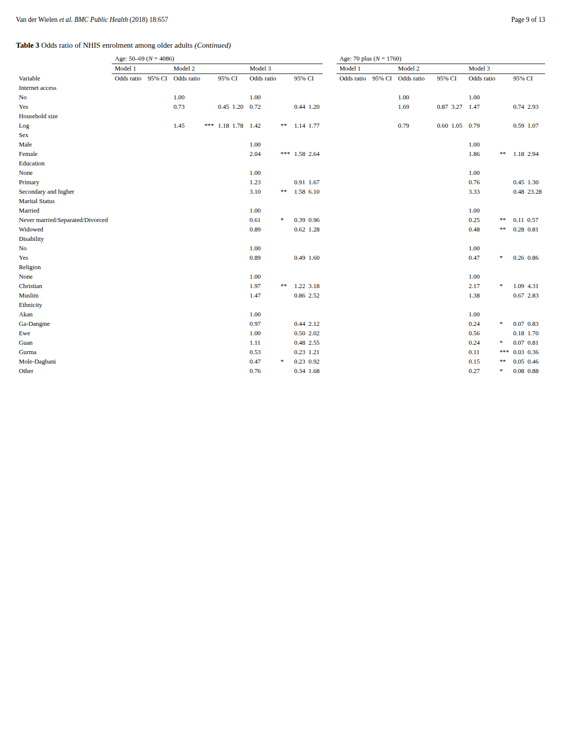Van der Wielen et al. BMC Public Health (2018) 18:657
Page 9 of 13
Table 3 Odds ratio of NHIS enrolment among older adults (Continued)
| Variable | Age: 50–69 ( N = 4086) | | Age: 70 plus ( N = 1760) |
| --- | --- | --- | --- |
| Model 1 | Model 2 | Model 3 | | Model 1 | Model 2 | Model 3 |
| Odds ratio | 95% CI | Odds ratio | | 95% CI | Odds ratio | | 95% CI | | Odds ratio | 95% CI | Odds ratio | | 95% CI | Odds ratio | | 95% CI |
| Internet access | | | | | | | | | | | | | | | | | |
| No | | | 1.00 | | | 1.00 | | | | | | 1.00 | | | 1.00 | | |
| Yes | | | 0.73 | | 0.45 1.20 | 0.72 | | 0.44 1.20 | | | | 1.69 | | 0.87 3.27 | 1.47 | | 0.74 2.93 |
| Household size | | | | | | | | | | | | | | | | | |
| Log | | | 1.45 | *** | 1.18 1.78 | 1.42 | ** | 1.14 1.77 | | | | 0.79 | | 0.60 1.05 | 0.79 | | 0.59 1.07 |
| Sex | | | | | | | | | | | | | | | | | |
| Male | | | | | | 1.00 | | | | | | | | | 1.00 | | |
| Female | | | | | | 2.04 | *** | 1.58 2.64 | | | | | | | 1.86 | ** | 1.18 2.94 |
| Education | | | | | | | | | | | | | | | | | |
| None | | | | | | 1.00 | | | | | | | | | 1.00 | | |
| Primary | | | | | | 1.23 | | 0.91 1.67 | | | | | | | 0.76 | | 0.45 1.30 |
| Secondary and higher | | | | | | 3.10 | ** | 1.58 6.10 | | | | | | | 3.33 | | 0.48 23.28 |
| Marital Status | | | | | | | | | | | | | | | | | |
| Married | | | | | | 1.00 | | | | | | | | | 1.00 | | |
| Never married/Separated/Divorced | | | | | | 0.61 | * | 0.39 0.96 | | | | | | | 0.25 | ** | 0.11 0.57 |
| Widowed | | | | | | 0.89 | | 0.62 1.28 | | | | | | | 0.48 | ** | 0.28 0.81 |
| Disability | | | | | | | | | | | | | | | | | |
| No | | | | | | 1.00 | | | | | | | | | 1.00 | | |
| Yes | | | | | | 0.89 | | 0.49 1.60 | | | | | | | 0.47 | * | 0.26 0.86 |
| Religion | | | | | | | | | | | | | | | | | |
| None | | | | | | 1.00 | | | | | | | | | 1.00 | | |
| Christian | | | | | | 1.97 | ** | 1.22 3.18 | | | | | | | 2.17 | * | 1.09 4.31 |
| Muslim | | | | | | 1.47 | | 0.86 2.52 | | | | | | | 1.38 | | 0.67 2.83 |
| Ethnicity | | | | | | | | | | | | | | | | | |
| Akan | | | | | | 1.00 | | | | | | | | | 1.00 | | |
| Ga-Dangme | | | | | | 0.97 | | 0.44 2.12 | | | | | | | 0.24 | * | 0.07 0.83 |
| Ewe | | | | | | 1.00 | | 0.50 2.02 | | | | | | | 0.56 | | 0.18 1.70 |
| Guan | | | | | | 1.11 | | 0.48 2.55 | | | | | | | 0.24 | * | 0.07 0.81 |
| Gurma | | | | | | 0.53 | | 0.23 1.21 | | | | | | | 0.11 | *** | 0.03 0.36 |
| Mole-Dagbani | | | | | | 0.47 | * | 0.23 0.92 | | | | | | | 0.15 | ** | 0.05 0.46 |
| Other | | | | | | 0.76 | | 0.34 1.68 | | | | | | | 0.27 | * | 0.08 0.88 |